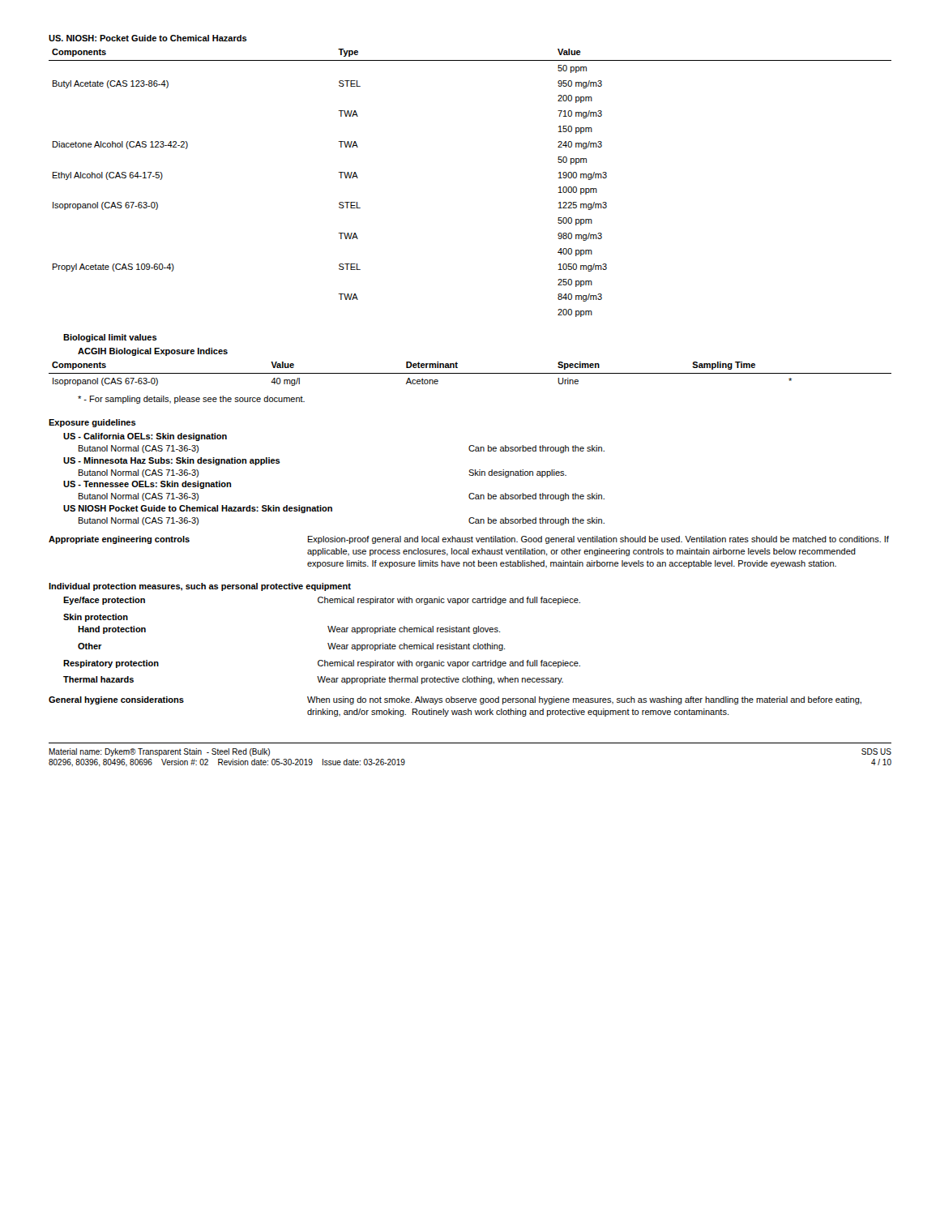US. NIOSH: Pocket Guide to Chemical Hazards
| Components | Type | Value |
| --- | --- | --- |
| | | 50 ppm |
| Butyl Acetate (CAS 123-86-4) | STEL | 950 mg/m3 |
| | | 200 ppm |
| | TWA | 710 mg/m3 |
| | | 150 ppm |
| Diacetone Alcohol (CAS 123-42-2) | TWA | 240 mg/m3 |
| | | 50 ppm |
| Ethyl Alcohol (CAS 64-17-5) | TWA | 1900 mg/m3 |
| | | 1000 ppm |
| Isopropanol (CAS 67-63-0) | STEL | 1225 mg/m3 |
| | | 500 ppm |
| | TWA | 980 mg/m3 |
| | | 400 ppm |
| Propyl Acetate (CAS 109-60-4) | STEL | 1050 mg/m3 |
| | | 250 ppm |
| | TWA | 840 mg/m3 |
| | | 200 ppm |
Biological limit values
ACGIH Biological Exposure Indices
| Components | Value | Determinant | Specimen | Sampling Time |
| --- | --- | --- | --- | --- |
| Isopropanol (CAS 67-63-0) | 40 mg/l | Acetone | Urine | * |
* - For sampling details, please see the source document.
Exposure guidelines
US - California OELs: Skin designation
Butanol Normal (CAS 71-36-3)
Can be absorbed through the skin.
US - Minnesota Haz Subs: Skin designation applies
Butanol Normal (CAS 71-36-3)
Skin designation applies.
US - Tennessee OELs: Skin designation
Butanol Normal (CAS 71-36-3)
Can be absorbed through the skin.
US NIOSH Pocket Guide to Chemical Hazards: Skin designation
Butanol Normal (CAS 71-36-3)
Can be absorbed through the skin.
Appropriate engineering controls
Explosion-proof general and local exhaust ventilation. Good general ventilation should be used. Ventilation rates should be matched to conditions. If applicable, use process enclosures, local exhaust ventilation, or other engineering controls to maintain airborne levels below recommended exposure limits. If exposure limits have not been established, maintain airborne levels to an acceptable level. Provide eyewash station.
Individual protection measures, such as personal protective equipment
Eye/face protection
Chemical respirator with organic vapor cartridge and full facepiece.
Skin protection
Hand protection
Wear appropriate chemical resistant gloves.
Other
Wear appropriate chemical resistant clothing.
Respiratory protection
Chemical respirator with organic vapor cartridge and full facepiece.
Thermal hazards
Wear appropriate thermal protective clothing, when necessary.
General hygiene considerations
When using do not smoke. Always observe good personal hygiene measures, such as washing after handling the material and before eating, drinking, and/or smoking. Routinely wash work clothing and protective equipment to remove contaminants.
Material name: Dykem® Transparent Stain - Steel Red (Bulk)
80296, 80396, 80496, 80696 Version #: 02 Revision date: 05-30-2019 Issue date: 03-26-2019
SDS US
4 / 10